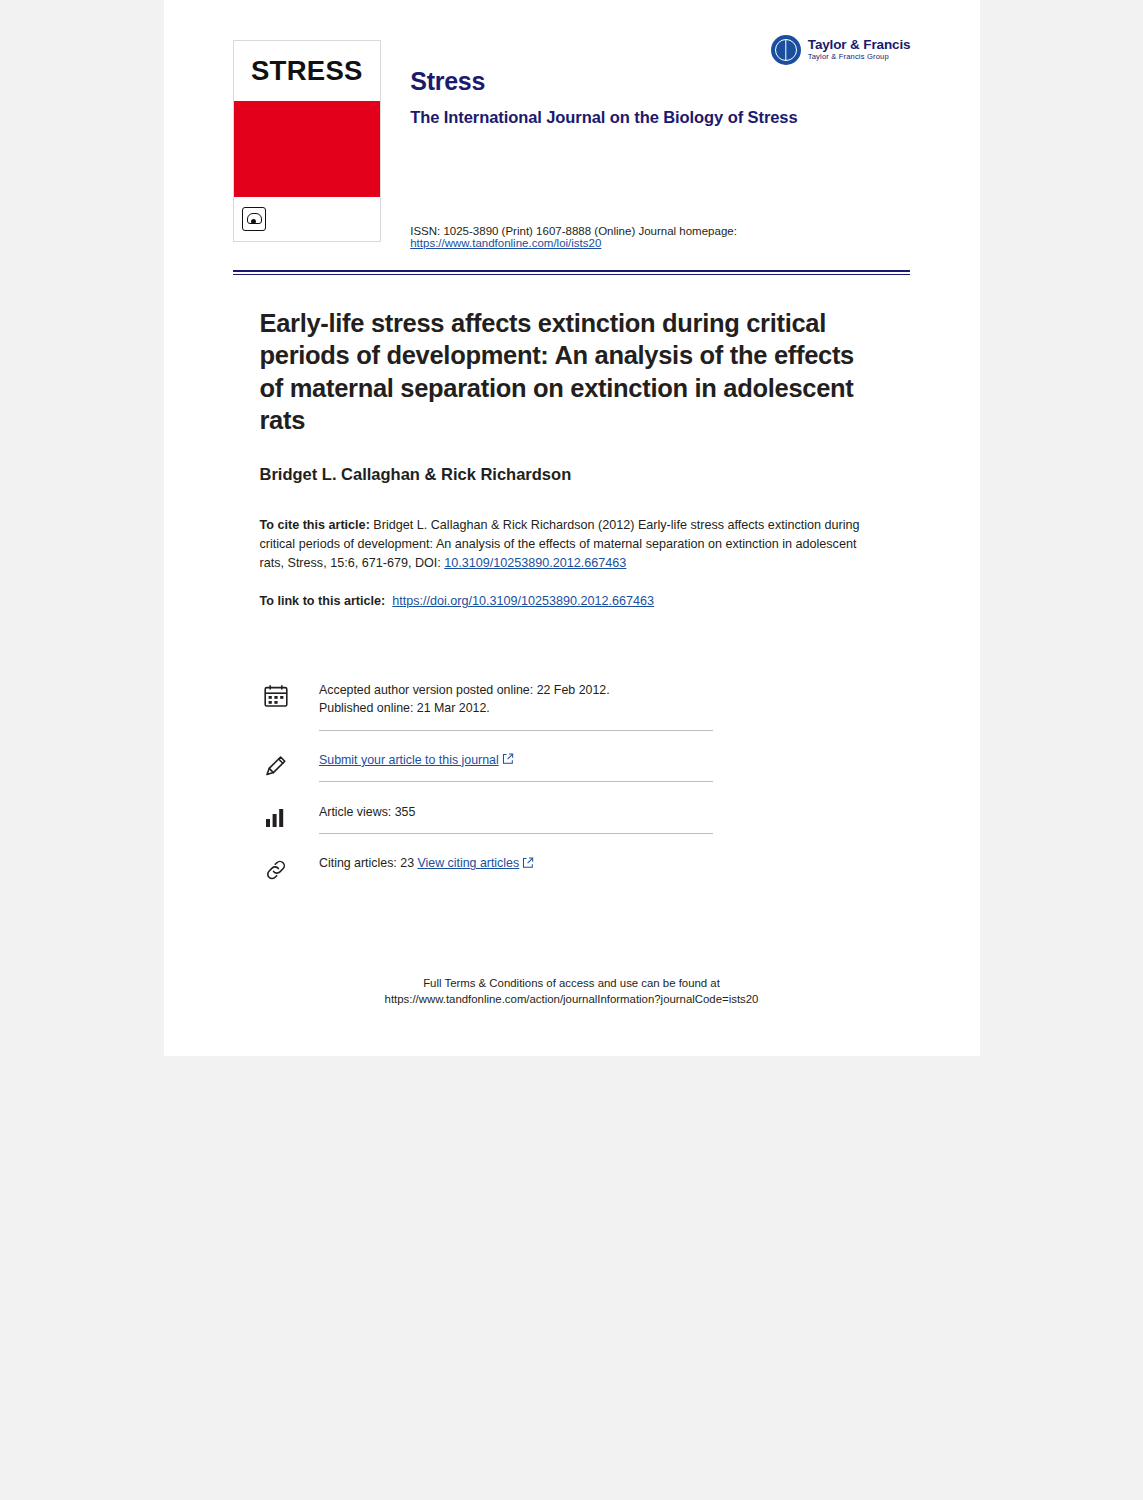Taylor & Francis
Taylor & Francis Group
STRESS
Stress
The International Journal on the Biology of Stress
ISSN: 1025-3890 (Print) 1607-8888 (Online) Journal homepage: https://www.tandfonline.com/loi/ists20
Early-life stress affects extinction during critical periods of development: An analysis of the effects of maternal separation on extinction in adolescent rats
Bridget L. Callaghan & Rick Richardson
To cite this article: Bridget L. Callaghan & Rick Richardson (2012) Early-life stress affects extinction during critical periods of development: An analysis of the effects of maternal separation on extinction in adolescent rats, Stress, 15:6, 671-679, DOI: 10.3109/10253890.2012.667463
To link to this article: https://doi.org/10.3109/10253890.2012.667463
Accepted author version posted online: 22 Feb 2012.
Published online: 21 Mar 2012.
Submit your article to this journal
Article views: 355
Citing articles: 23 View citing articles
Full Terms & Conditions of access and use can be found at
https://www.tandfonline.com/action/journalInformation?journalCode=ists20